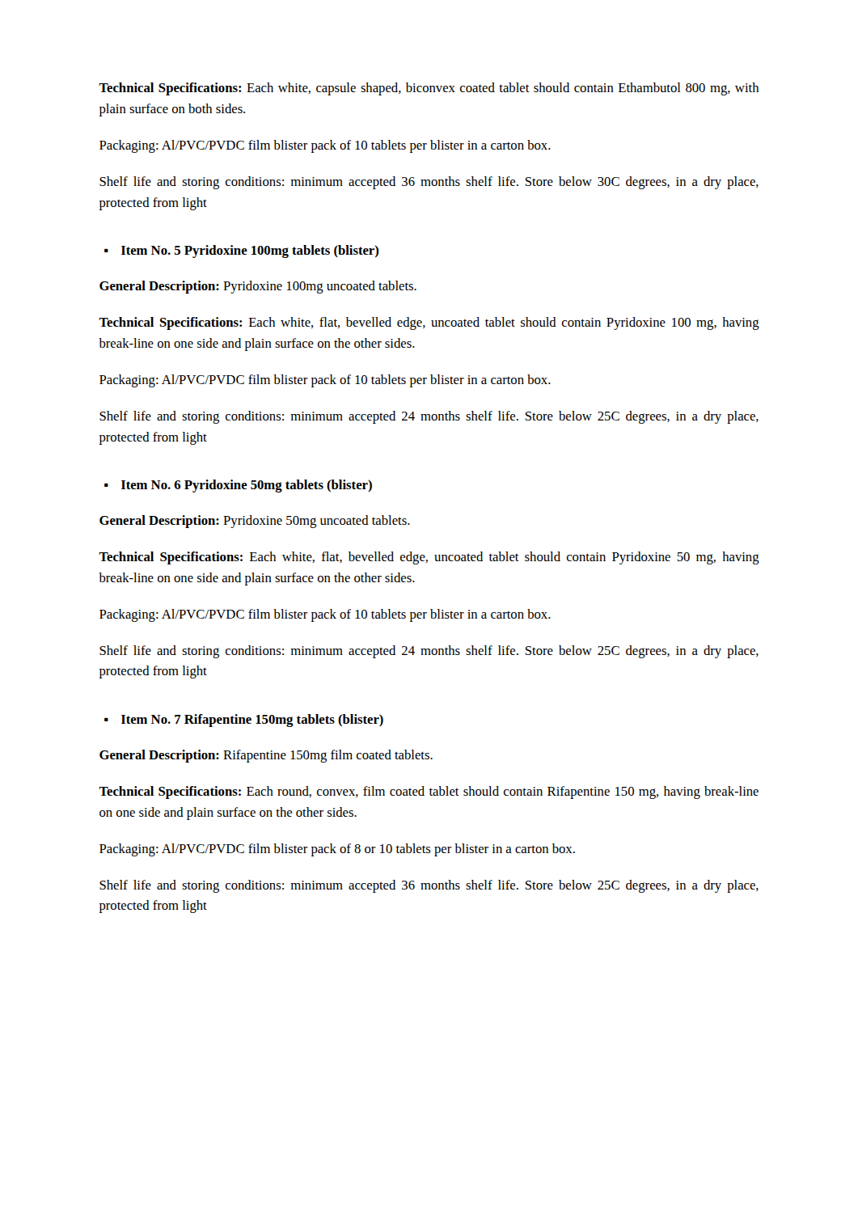Technical Specifications: Each white, capsule shaped, biconvex coated tablet should contain Ethambutol 800 mg, with plain surface on both sides.
Packaging: Al/PVC/PVDC film blister pack of 10 tablets per blister in a carton box.
Shelf life and storing conditions: minimum accepted 36 months shelf life. Store below 30C degrees, in a dry place, protected from light
Item No. 5 Pyridoxine 100mg tablets (blister)
General Description: Pyridoxine 100mg uncoated tablets.
Technical Specifications: Each white, flat, bevelled edge, uncoated tablet should contain Pyridoxine 100 mg, having break-line on one side and plain surface on the other sides.
Packaging: Al/PVC/PVDC film blister pack of 10 tablets per blister in a carton box.
Shelf life and storing conditions: minimum accepted 24 months shelf life. Store below 25C degrees, in a dry place, protected from light
Item No. 6 Pyridoxine 50mg tablets (blister)
General Description: Pyridoxine 50mg uncoated tablets.
Technical Specifications: Each white, flat, bevelled edge, uncoated tablet should contain Pyridoxine 50 mg, having break-line on one side and plain surface on the other sides.
Packaging: Al/PVC/PVDC film blister pack of 10 tablets per blister in a carton box.
Shelf life and storing conditions: minimum accepted 24 months shelf life. Store below 25C degrees, in a dry place, protected from light
Item No. 7 Rifapentine 150mg tablets (blister)
General Description: Rifapentine 150mg film coated tablets.
Technical Specifications: Each round, convex, film coated tablet should contain Rifapentine 150 mg, having break-line on one side and plain surface on the other sides.
Packaging: Al/PVC/PVDC film blister pack of 8 or 10 tablets per blister in a carton box.
Shelf life and storing conditions: minimum accepted 36 months shelf life. Store below 25C degrees, in a dry place, protected from light